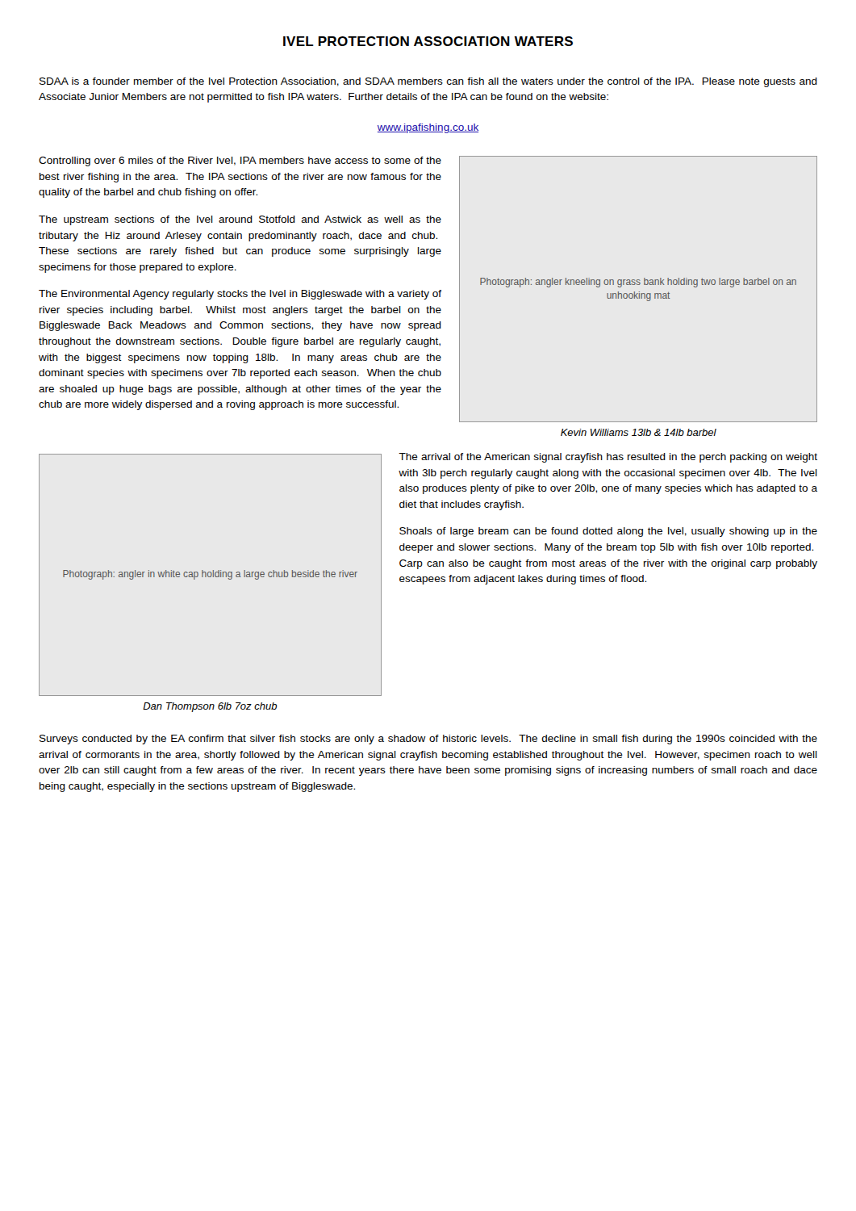IVEL PROTECTION ASSOCIATION WATERS
SDAA is a founder member of the Ivel Protection Association, and SDAA members can fish all the waters under the control of the IPA. Please note guests and Associate Junior Members are not permitted to fish IPA waters. Further details of the IPA can be found on the website:
www.ipafishing.co.uk
Photograph: angler kneeling on grass bank holding two large barbel on an unhooking mat
Kevin Williams 13lb & 14lb barbel
Controlling over 6 miles of the River Ivel, IPA members have access to some of the best river fishing in the area. The IPA sections of the river are now famous for the quality of the barbel and chub fishing on offer.
The upstream sections of the Ivel around Stotfold and Astwick as well as the tributary the Hiz around Arlesey contain predominantly roach, dace and chub. These sections are rarely fished but can produce some surprisingly large specimens for those prepared to explore.
The Environmental Agency regularly stocks the Ivel in Biggleswade with a variety of river species including barbel. Whilst most anglers target the barbel on the Biggleswade Back Meadows and Common sections, they have now spread throughout the downstream sections. Double figure barbel are regularly caught, with the biggest specimens now topping 18lb. In many areas chub are the dominant species with specimens over 7lb reported each season. When the chub are shoaled up huge bags are possible, although at other times of the year the chub are more widely dispersed and a roving approach is more successful.
Photograph: angler in white cap holding a large chub beside the river
Dan Thompson 6lb 7oz chub
The arrival of the American signal crayfish has resulted in the perch packing on weight with 3lb perch regularly caught along with the occasional specimen over 4lb. The Ivel also produces plenty of pike to over 20lb, one of many species which has adapted to a diet that includes crayfish.
Shoals of large bream can be found dotted along the Ivel, usually showing up in the deeper and slower sections. Many of the bream top 5lb with fish over 10lb reported. Carp can also be caught from most areas of the river with the original carp probably escapees from adjacent lakes during times of flood.
Surveys conducted by the EA confirm that silver fish stocks are only a shadow of historic levels. The decline in small fish during the 1990s coincided with the arrival of cormorants in the area, shortly followed by the American signal crayfish becoming established throughout the Ivel. However, specimen roach to well over 2lb can still caught from a few areas of the river. In recent years there have been some promising signs of increasing numbers of small roach and dace being caught, especially in the sections upstream of Biggleswade.